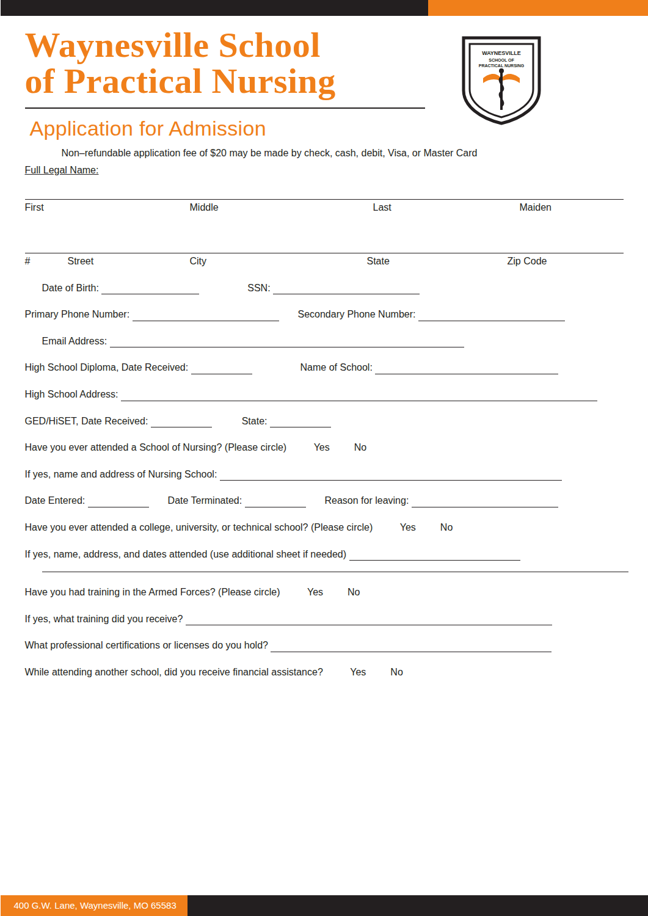Waynesville School
of Practical Nursing
Application for Admission
Non–refundable application fee of $20 may be made by check, cash, debit, Visa, or Master Card
WAYNESVILLE SCHOOL OF PRACTICAL NURSING
Full Legal Name:
First Middle Last Maiden
# Street City State Zip Code
Date of Birth: SSN:
Primary Phone Number: Secondary Phone Number:
Email Address:
High School Diploma, Date Received: Name of School:
High School Address:
GED/HiSET, Date Received: State:
Have you ever attended a School of Nursing? (Please circle) Yes No
If yes, name and address of Nursing School:
Date Entered: Date Terminated: Reason for leaving:
Have you ever attended a college, university, or technical school? (Please circle) Yes No
If yes, name, address, and dates attended (use additional sheet if needed)
Have you had training in the Armed Forces? (Please circle) Yes No
If yes, what training did you receive?
What professional certifications or licenses do you hold?
While attending another school, did you receive financial assistance? Yes No
400 G.W. Lane, Waynesville, MO 65583